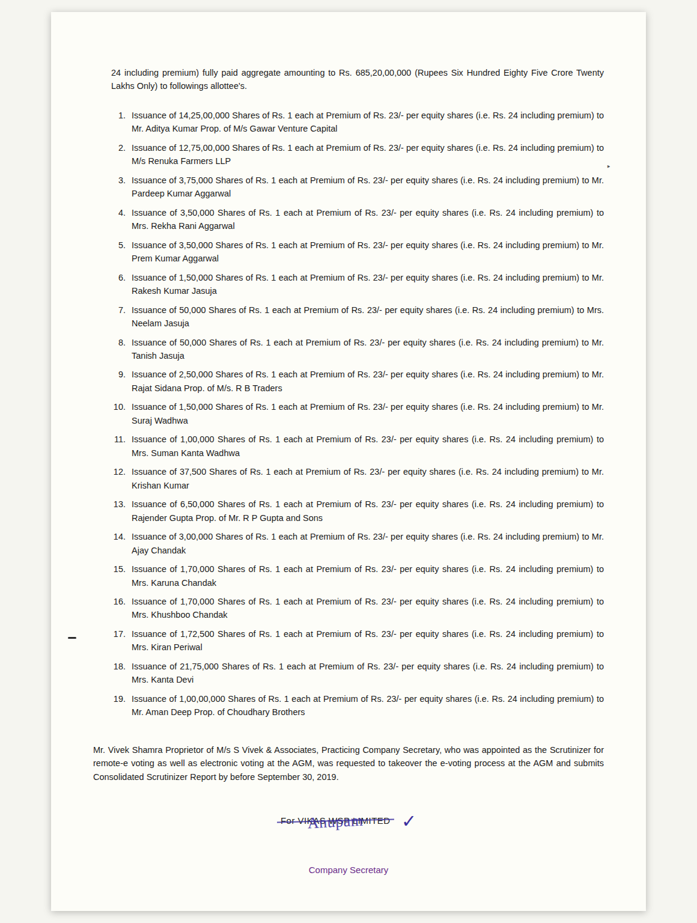24 including premium) fully paid aggregate amounting to Rs. 685,20,00,000 (Rupees Six Hundred Eighty Five Crore Twenty Lakhs Only) to followings allottee's.
Issuance of 14,25,00,000 Shares of Rs. 1 each at Premium of Rs. 23/- per equity shares (i.e. Rs. 24 including premium) to Mr. Aditya Kumar Prop. of M/s Gawar Venture Capital
Issuance of 12,75,00,000 Shares of Rs. 1 each at Premium of Rs. 23/- per equity shares (i.e. Rs. 24 including premium) to M/s Renuka Farmers LLP
Issuance of 3,75,000 Shares of Rs. 1 each at Premium of Rs. 23/- per equity shares (i.e. Rs. 24 including premium) to Mr. Pardeep Kumar Aggarwal
Issuance of 3,50,000 Shares of Rs. 1 each at Premium of Rs. 23/- per equity shares (i.e. Rs. 24 including premium) to Mrs. Rekha Rani Aggarwal
Issuance of 3,50,000 Shares of Rs. 1 each at Premium of Rs. 23/- per equity shares (i.e. Rs. 24 including premium) to Mr. Prem Kumar Aggarwal
Issuance of 1,50,000 Shares of Rs. 1 each at Premium of Rs. 23/- per equity shares (i.e. Rs. 24 including premium) to Mr. Rakesh Kumar Jasuja
Issuance of 50,000 Shares of Rs. 1 each at Premium of Rs. 23/- per equity shares (i.e. Rs. 24 including premium) to Mrs. Neelam Jasuja
Issuance of 50,000 Shares of Rs. 1 each at Premium of Rs. 23/- per equity shares (i.e. Rs. 24 including premium) to Mr. Tanish Jasuja
Issuance of 2,50,000 Shares of Rs. 1 each at Premium of Rs. 23/- per equity shares (i.e. Rs. 24 including premium) to Mr. Rajat Sidana Prop. of M/s. R B Traders
Issuance of 1,50,000 Shares of Rs. 1 each at Premium of Rs. 23/- per equity shares (i.e. Rs. 24 including premium) to Mr. Suraj Wadhwa
Issuance of 1,00,000 Shares of Rs. 1 each at Premium of Rs. 23/- per equity shares (i.e. Rs. 24 including premium) to Mrs. Suman Kanta Wadhwa
Issuance of 37,500 Shares of Rs. 1 each at Premium of Rs. 23/- per equity shares (i.e. Rs. 24 including premium) to Mr. Krishan Kumar
Issuance of 6,50,000 Shares of Rs. 1 each at Premium of Rs. 23/- per equity shares (i.e. Rs. 24 including premium) to Rajender Gupta Prop. of Mr. R P Gupta and Sons
Issuance of 3,00,000 Shares of Rs. 1 each at Premium of Rs. 23/- per equity shares (i.e. Rs. 24 including premium) to Mr. Ajay Chandak
Issuance of 1,70,000 Shares of Rs. 1 each at Premium of Rs. 23/- per equity shares (i.e. Rs. 24 including premium) to Mrs. Karuna Chandak
Issuance of 1,70,000 Shares of Rs. 1 each at Premium of Rs. 23/- per equity shares (i.e. Rs. 24 including premium) to Mrs. Khushboo Chandak
Issuance of 1,72,500 Shares of Rs. 1 each at Premium of Rs. 23/- per equity shares (i.e. Rs. 24 including premium) to Mrs. Kiran Periwal
Issuance of 21,75,000 Shares of Rs. 1 each at Premium of Rs. 23/- per equity shares (i.e. Rs. 24 including premium) to Mrs. Kanta Devi
Issuance of 1,00,00,000 Shares of Rs. 1 each at Premium of Rs. 23/- per equity shares (i.e. Rs. 24 including premium) to Mr. Aman Deep Prop. of Choudhary Brothers
Mr. Vivek Shamra Proprietor of M/s S Vivek & Associates, Practicing Company Secretary, who was appointed as the Scrutinizer for remote-e voting as well as electronic voting at the AGM, was requested to takeover the e-voting process at the AGM and submits Consolidated Scrutinizer Report by before September 30, 2019.
For VIKAS WSP LIMITED Anupam ✓
Company Secretary
‣